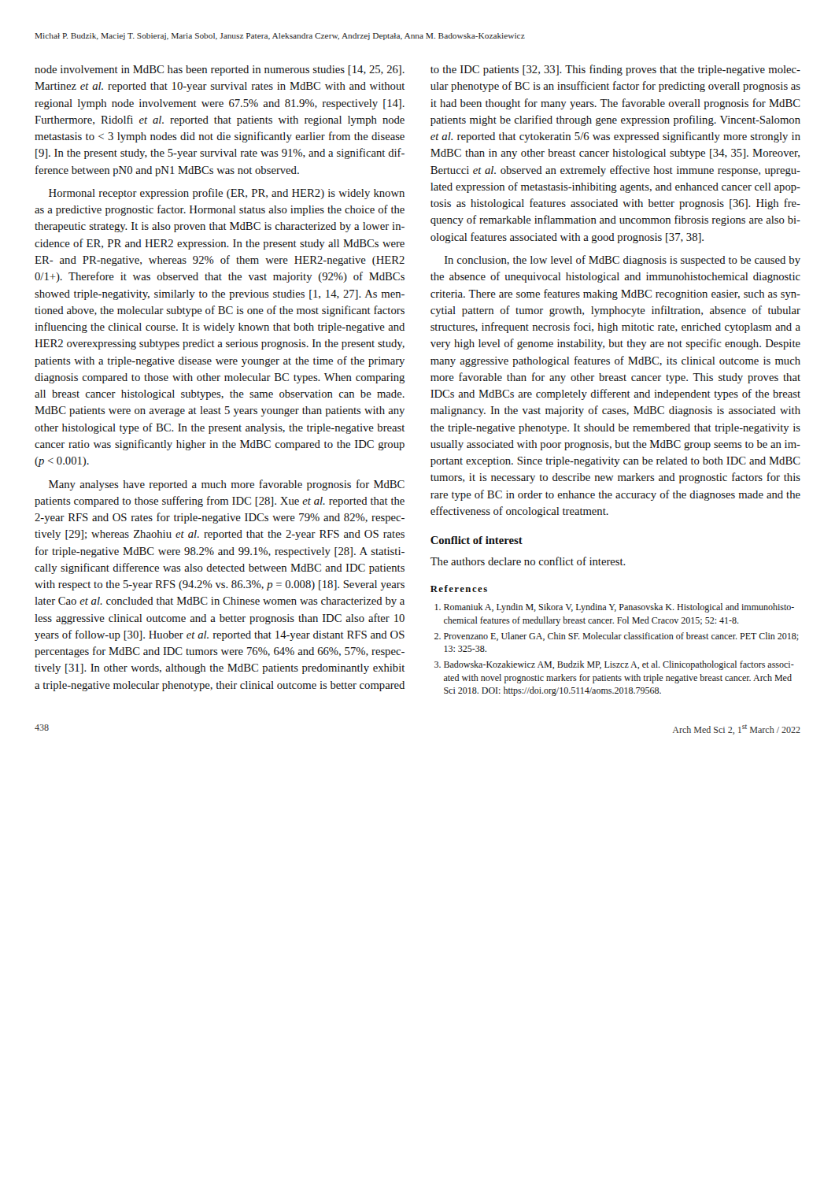Michał P. Budzik, Maciej T. Sobieraj, Maria Sobol, Janusz Patera, Aleksandra Czerw, Andrzej Deptała, Anna M. Badowska-Kozakiewicz
node involvement in MdBC has been reported in numerous studies [14, 25, 26]. Martinez et al. reported that 10-year survival rates in MdBC with and without regional lymph node involvement were 67.5% and 81.9%, respectively [14]. Furthermore, Ridolfi et al. reported that patients with regional lymph node metastasis to < 3 lymph nodes did not die significantly earlier from the disease [9]. In the present study, the 5-year survival rate was 91%, and a significant difference between pN0 and pN1 MdBCs was not observed.
Hormonal receptor expression profile (ER, PR, and HER2) is widely known as a predictive prognostic factor. Hormonal status also implies the choice of the therapeutic strategy. It is also proven that MdBC is characterized by a lower incidence of ER, PR and HER2 expression. In the present study all MdBCs were ER- and PR-negative, whereas 92% of them were HER2-negative (HER2 0/1+). Therefore it was observed that the vast majority (92%) of MdBCs showed triple-negativity, similarly to the previous studies [1, 14, 27]. As mentioned above, the molecular subtype of BC is one of the most significant factors influencing the clinical course. It is widely known that both triple-negative and HER2 overexpressing subtypes predict a serious prognosis. In the present study, patients with a triple-negative disease were younger at the time of the primary diagnosis compared to those with other molecular BC types. When comparing all breast cancer histological subtypes, the same observation can be made. MdBC patients were on average at least 5 years younger than patients with any other histological type of BC. In the present analysis, the triple-negative breast cancer ratio was significantly higher in the MdBC compared to the IDC group (p < 0.001).
Many analyses have reported a much more favorable prognosis for MdBC patients compared to those suffering from IDC [28]. Xue et al. reported that the 2-year RFS and OS rates for triple-negative IDCs were 79% and 82%, respectively [29]; whereas Zhaohiu et al. reported that the 2-year RFS and OS rates for triple-negative MdBC were 98.2% and 99.1%, respectively [28]. A statistically significant difference was also detected between MdBC and IDC patients with respect to the 5-year RFS (94.2% vs. 86.3%, p = 0.008) [18]. Several years later Cao et al. concluded that MdBC in Chinese women was characterized by a less aggressive clinical outcome and a better prognosis than IDC also after 10 years of follow-up [30]. Huober et al. reported that 14-year distant RFS and OS percentages for MdBC and IDC tumors were 76%, 64% and 66%, 57%, respectively [31]. In other words, although the MdBC patients predominantly exhibit a triple-negative molecular phenotype, their clinical outcome is better compared to the IDC patients [32, 33]. This finding proves that the triple-negative molecular phenotype of BC is an insufficient factor for predicting overall prognosis as it had been thought for many years. The favorable overall prognosis for MdBC patients might be clarified through gene expression profiling. Vincent-Salomon et al. reported that cytokeratin 5/6 was expressed significantly more strongly in MdBC than in any other breast cancer histological subtype [34, 35]. Moreover, Bertucci et al. observed an extremely effective host immune response, upregulated expression of metastasis-inhibiting agents, and enhanced cancer cell apoptosis as histological features associated with better prognosis [36]. High frequency of remarkable inflammation and uncommon fibrosis regions are also biological features associated with a good prognosis [37, 38].
In conclusion, the low level of MdBC diagnosis is suspected to be caused by the absence of unequivocal histological and immunohistochemical diagnostic criteria. There are some features making MdBC recognition easier, such as syncytial pattern of tumor growth, lymphocyte infiltration, absence of tubular structures, infrequent necrosis foci, high mitotic rate, enriched cytoplasm and a very high level of genome instability, but they are not specific enough. Despite many aggressive pathological features of MdBC, its clinical outcome is much more favorable than for any other breast cancer type. This study proves that IDCs and MdBCs are completely different and independent types of the breast malignancy. In the vast majority of cases, MdBC diagnosis is associated with the triple-negative phenotype. It should be remembered that triple-negativity is usually associated with poor prognosis, but the MdBC group seems to be an important exception. Since triple-negativity can be related to both IDC and MdBC tumors, it is necessary to describe new markers and prognostic factors for this rare type of BC in order to enhance the accuracy of the diagnoses made and the effectiveness of oncological treatment.
Conflict of interest
The authors declare no conflict of interest.
References
Romaniuk A, Lyndin M, Sikora V, Lyndina Y, Panasovska K. Histological and immunohistochemical features of medullary breast cancer. Fol Med Cracov 2015; 52: 41-8.
Provenzano E, Ulaner GA, Chin SF. Molecular classification of breast cancer. PET Clin 2018; 13: 325-38.
Badowska-Kozakiewicz AM, Budzik MP, Liszcz A, et al. Clinicopathological factors associated with novel prognostic markers for patients with triple negative breast cancer. Arch Med Sci 2018. DOI: https://doi.org/10.5114/aoms.2018.79568.
438
Arch Med Sci 2, 1st March / 2022